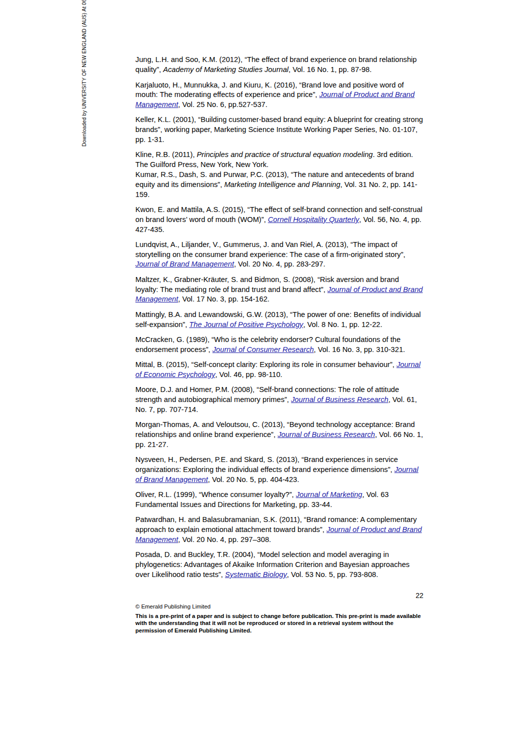Downloaded by UNIVERSITY OF NEW ENGLAND (AUS) At 06:35 26 January 2018 (PT)
Jung, L.H. and Soo, K.M. (2012), “The effect of brand experience on brand relationship quality”, Academy of Marketing Studies Journal, Vol. 16 No. 1, pp. 87-98.
Karjaluoto, H., Munnukka, J. and Kiuru, K. (2016), “Brand love and positive word of mouth: The moderating effects of experience and price”, Journal of Product and Brand Management, Vol. 25 No. 6, pp.527-537.
Keller, K.L. (2001), “Building customer-based brand equity: A blueprint for creating strong brands”, working paper, Marketing Science Institute Working Paper Series, No. 01-107, pp. 1-31.
Kline, R.B. (2011), Principles and practice of structural equation modeling. 3rd edition. The Guilford Press, New York, New York.
Kumar, R.S., Dash, S. and Purwar, P.C. (2013), “The nature and antecedents of brand equity and its dimensions”, Marketing Intelligence and Planning, Vol. 31 No. 2, pp. 141-159.
Kwon, E. and Mattila, A.S. (2015), “The effect of self-brand connection and self-construal on brand lovers’ word of mouth (WOM)”, Cornell Hospitality Quarterly, Vol. 56, No. 4, pp. 427-435.
Lundqvist, A., Liljander, V., Gummerus, J. and Van Riel, A. (2013), “The impact of storytelling on the consumer brand experience: The case of a firm-originated story”, Journal of Brand Management, Vol. 20 No. 4, pp. 283-297.
Maltzer, K., Grabner-Kräuter, S. and Bidmon, S. (2008), “Risk aversion and brand loyalty: The mediating role of brand trust and brand affect”, Journal of Product and Brand Management, Vol. 17 No. 3, pp. 154-162.
Mattingly, B.A. and Lewandowski, G.W. (2013), “The power of one: Benefits of individual self-expansion”, The Journal of Positive Psychology, Vol. 8 No. 1, pp. 12-22.
McCracken, G. (1989), “Who is the celebrity endorser? Cultural foundations of the endorsement process”, Journal of Consumer Research, Vol. 16 No. 3, pp. 310-321.
Mittal, B. (2015), “Self-concept clarity: Exploring its role in consumer behaviour”, Journal of Economic Psychology, Vol. 46, pp. 98-110.
Moore, D.J. and Homer, P.M. (2008), “Self-brand connections: The role of attitude strength and autobiographical memory primes”, Journal of Business Research, Vol. 61, No. 7, pp. 707-714.
Morgan-Thomas, A. and Veloutsou, C. (2013), “Beyond technology acceptance: Brand relationships and online brand experience”, Journal of Business Research, Vol. 66 No. 1, pp. 21-27.
Nysveen, H., Pedersen, P.E. and Skard, S. (2013), “Brand experiences in service organizations: Exploring the individual effects of brand experience dimensions”, Journal of Brand Management, Vol. 20 No. 5, pp. 404-423.
Oliver, R.L. (1999), “Whence consumer loyalty?”, Journal of Marketing, Vol. 63 Fundamental Issues and Directions for Marketing, pp. 33-44.
Patwardhan, H. and Balasubramanian, S.K. (2011), “Brand romance: A complementary approach to explain emotional attachment toward brands”, Journal of Product and Brand Management, Vol. 20 No. 4, pp. 297–308.
Posada, D. and Buckley, T.R. (2004), “Model selection and model averaging in phylogenetics: Advantages of Akaike Information Criterion and Bayesian approaches over Likelihood ratio tests”, Systematic Biology, Vol. 53 No. 5, pp. 793-808.
22
© Emerald Publishing Limited
This is a pre-print of a paper and is subject to change before publication. This pre-print is made available with the understanding that it will not be reproduced or stored in a retrieval system without the permission of Emerald Publishing Limited.